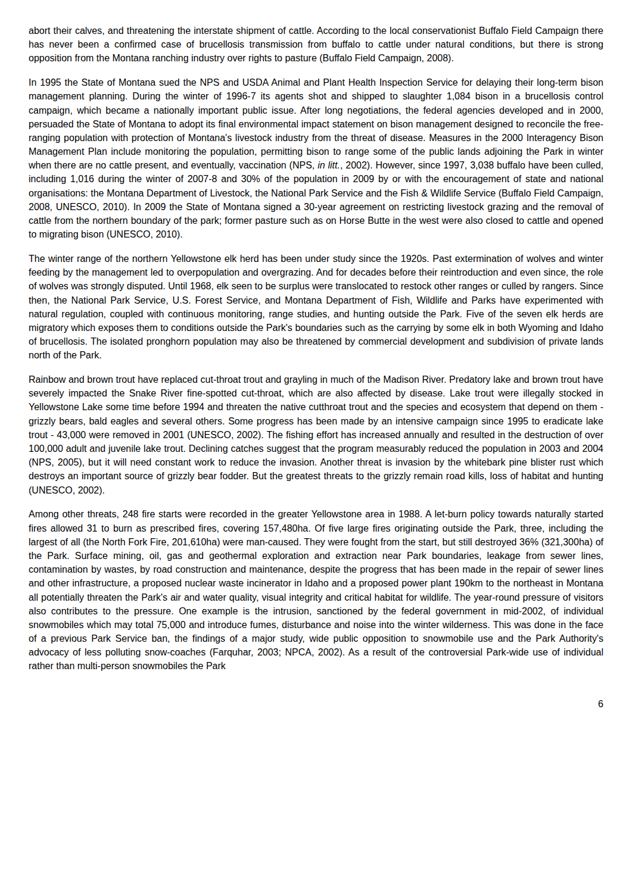abort their calves, and threatening the interstate shipment of cattle. According to the local conservationist Buffalo Field Campaign there has never been a confirmed case of brucellosis transmission from buffalo to cattle under natural conditions, but there is strong opposition from the Montana ranching industry over rights to pasture (Buffalo Field Campaign, 2008).
In 1995 the State of Montana sued the NPS and USDA Animal and Plant Health Inspection Service for delaying their long-term bison management planning. During the winter of 1996-7 its agents shot and shipped to slaughter 1,084 bison in a brucellosis control campaign, which became a nationally important public issue. After long negotiations, the federal agencies developed and in 2000, persuaded the State of Montana to adopt its final environmental impact statement on bison management designed to reconcile the free-ranging population with protection of Montana's livestock industry from the threat of disease. Measures in the 2000 Interagency Bison Management Plan include monitoring the population, permitting bison to range some of the public lands adjoining the Park in winter when there are no cattle present, and eventually, vaccination (NPS, in litt., 2002). However, since 1997, 3,038 buffalo have been culled, including 1,016 during the winter of 2007-8 and 30% of the population in 2009 by or with the encouragement of state and national organisations: the Montana Department of Livestock, the National Park Service and the Fish & Wildlife Service (Buffalo Field Campaign, 2008, UNESCO, 2010). In 2009 the State of Montana signed a 30-year agreement on restricting livestock grazing and the removal of cattle from the northern boundary of the park; former pasture such as on Horse Butte in the west were also closed to cattle and opened to migrating bison (UNESCO, 2010).
The winter range of the northern Yellowstone elk herd has been under study since the 1920s. Past extermination of wolves and winter feeding by the management led to overpopulation and overgrazing. And for decades before their reintroduction and even since, the role of wolves was strongly disputed. Until 1968, elk seen to be surplus were translocated to restock other ranges or culled by rangers. Since then, the National Park Service, U.S. Forest Service, and Montana Department of Fish, Wildlife and Parks have experimented with natural regulation, coupled with continuous monitoring, range studies, and hunting outside the Park. Five of the seven elk herds are migratory which exposes them to conditions outside the Park's boundaries such as the carrying by some elk in both Wyoming and Idaho of brucellosis. The isolated pronghorn population may also be threatened by commercial development and subdivision of private lands north of the Park.
Rainbow and brown trout have replaced cut-throat trout and grayling in much of the Madison River. Predatory lake and brown trout have severely impacted the Snake River fine-spotted cut-throat, which are also affected by disease. Lake trout were illegally stocked in Yellowstone Lake some time before 1994 and threaten the native cutthroat trout and the species and ecosystem that depend on them - grizzly bears, bald eagles and several others. Some progress has been made by an intensive campaign since 1995 to eradicate lake trout - 43,000 were removed in 2001 (UNESCO, 2002). The fishing effort has increased annually and resulted in the destruction of over 100,000 adult and juvenile lake trout. Declining catches suggest that the program measurably reduced the population in 2003 and 2004 (NPS, 2005), but it will need constant work to reduce the invasion. Another threat is invasion by the whitebark pine blister rust which destroys an important source of grizzly bear fodder. But the greatest threats to the grizzly remain road kills, loss of habitat and hunting (UNESCO, 2002).
Among other threats, 248 fire starts were recorded in the greater Yellowstone area in 1988. A let-burn policy towards naturally started fires allowed 31 to burn as prescribed fires, covering 157,480ha. Of five large fires originating outside the Park, three, including the largest of all (the North Fork Fire, 201,610ha) were man-caused. They were fought from the start, but still destroyed 36% (321,300ha) of the Park. Surface mining, oil, gas and geothermal exploration and extraction near Park boundaries, leakage from sewer lines, contamination by wastes, by road construction and maintenance, despite the progress that has been made in the repair of sewer lines and other infrastructure, a proposed nuclear waste incinerator in Idaho and a proposed power plant 190km to the northeast in Montana all potentially threaten the Park's air and water quality, visual integrity and critical habitat for wildlife. The year-round pressure of visitors also contributes to the pressure. One example is the intrusion, sanctioned by the federal government in mid-2002, of individual snowmobiles which may total 75,000 and introduce fumes, disturbance and noise into the winter wilderness. This was done in the face of a previous Park Service ban, the findings of a major study, wide public opposition to snowmobile use and the Park Authority's advocacy of less polluting snow-coaches (Farquhar, 2003; NPCA, 2002). As a result of the controversial Park-wide use of individual rather than multi-person snowmobiles the Park
6